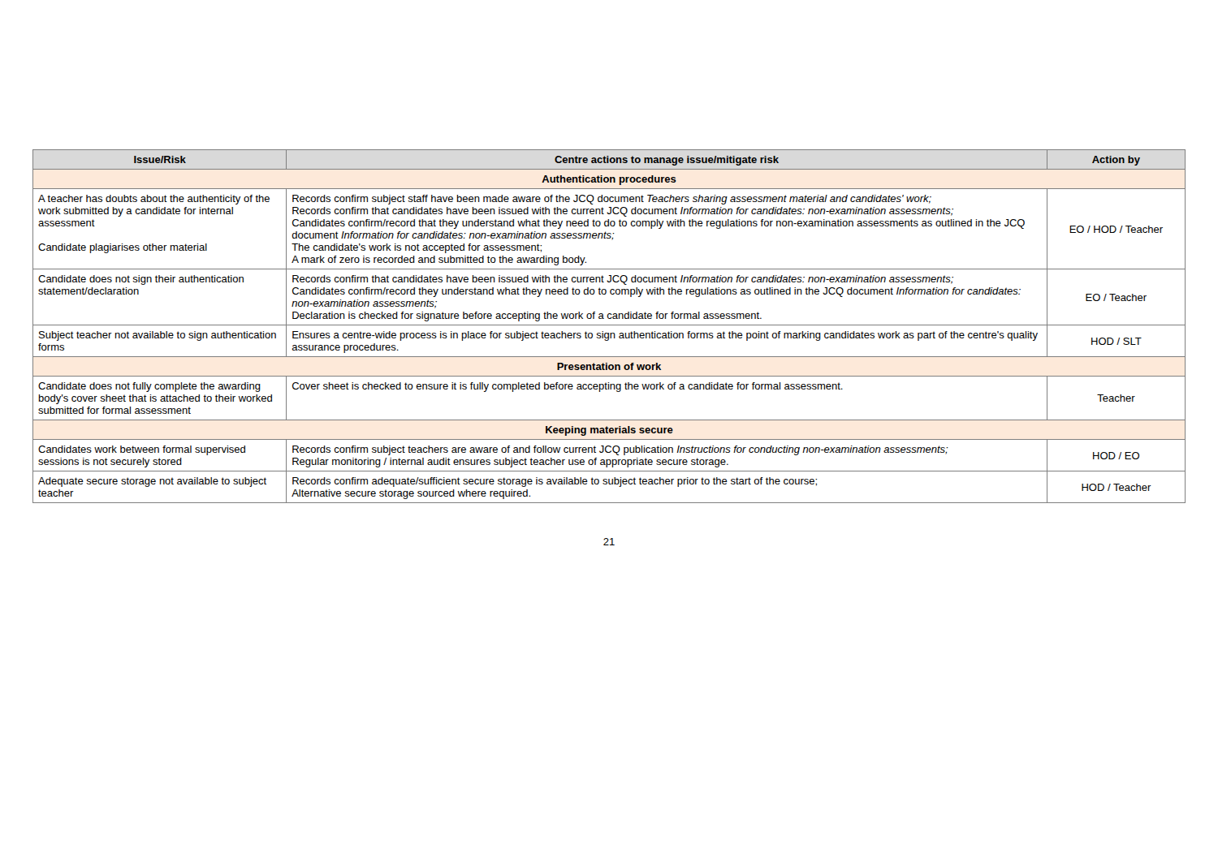| Issue/Risk | Centre actions to manage issue/mitigate risk | Action by |
| --- | --- | --- |
| Authentication procedures |
| A teacher has doubts about the authenticity of the work submitted by a candidate for internal assessment Candidate plagiarises other material | Records confirm subject staff have been made aware of the JCQ document Teachers sharing assessment material and candidates' work; Records confirm that candidates have been issued with the current JCQ document Information for candidates: non-examination assessments; Candidates confirm/record that they understand what they need to do to comply with the regulations for non-examination assessments as outlined in the JCQ document Information for candidates: non-examination assessments; The candidate's work is not accepted for assessment; A mark of zero is recorded and submitted to the awarding body. | EO / HOD / Teacher |
| Candidate does not sign their authentication statement/declaration | Records confirm that candidates have been issued with the current JCQ document Information for candidates: non-examination assessments; Candidates confirm/record they understand what they need to do to comply with the regulations as outlined in the JCQ document Information for candidates: non-examination assessments; Declaration is checked for signature before accepting the work of a candidate for formal assessment. | EO / Teacher |
| Subject teacher not available to sign authentication forms | Ensures a centre-wide process is in place for subject teachers to sign authentication forms at the point of marking candidates work as part of the centre's quality assurance procedures. | HOD / SLT |
| Presentation of work |
| Candidate does not fully complete the awarding body's cover sheet that is attached to their worked submitted for formal assessment | Cover sheet is checked to ensure it is fully completed before accepting the work of a candidate for formal assessment. | Teacher |
| Keeping materials secure |
| Candidates work between formal supervised sessions is not securely stored | Records confirm subject teachers are aware of and follow current JCQ publication Instructions for conducting non-examination assessments; Regular monitoring / internal audit ensures subject teacher use of appropriate secure storage. | HOD / EO |
| Adequate secure storage not available to subject teacher | Records confirm adequate/sufficient secure storage is available to subject teacher prior to the start of the course; Alternative secure storage sourced where required. | HOD / Teacher |
21